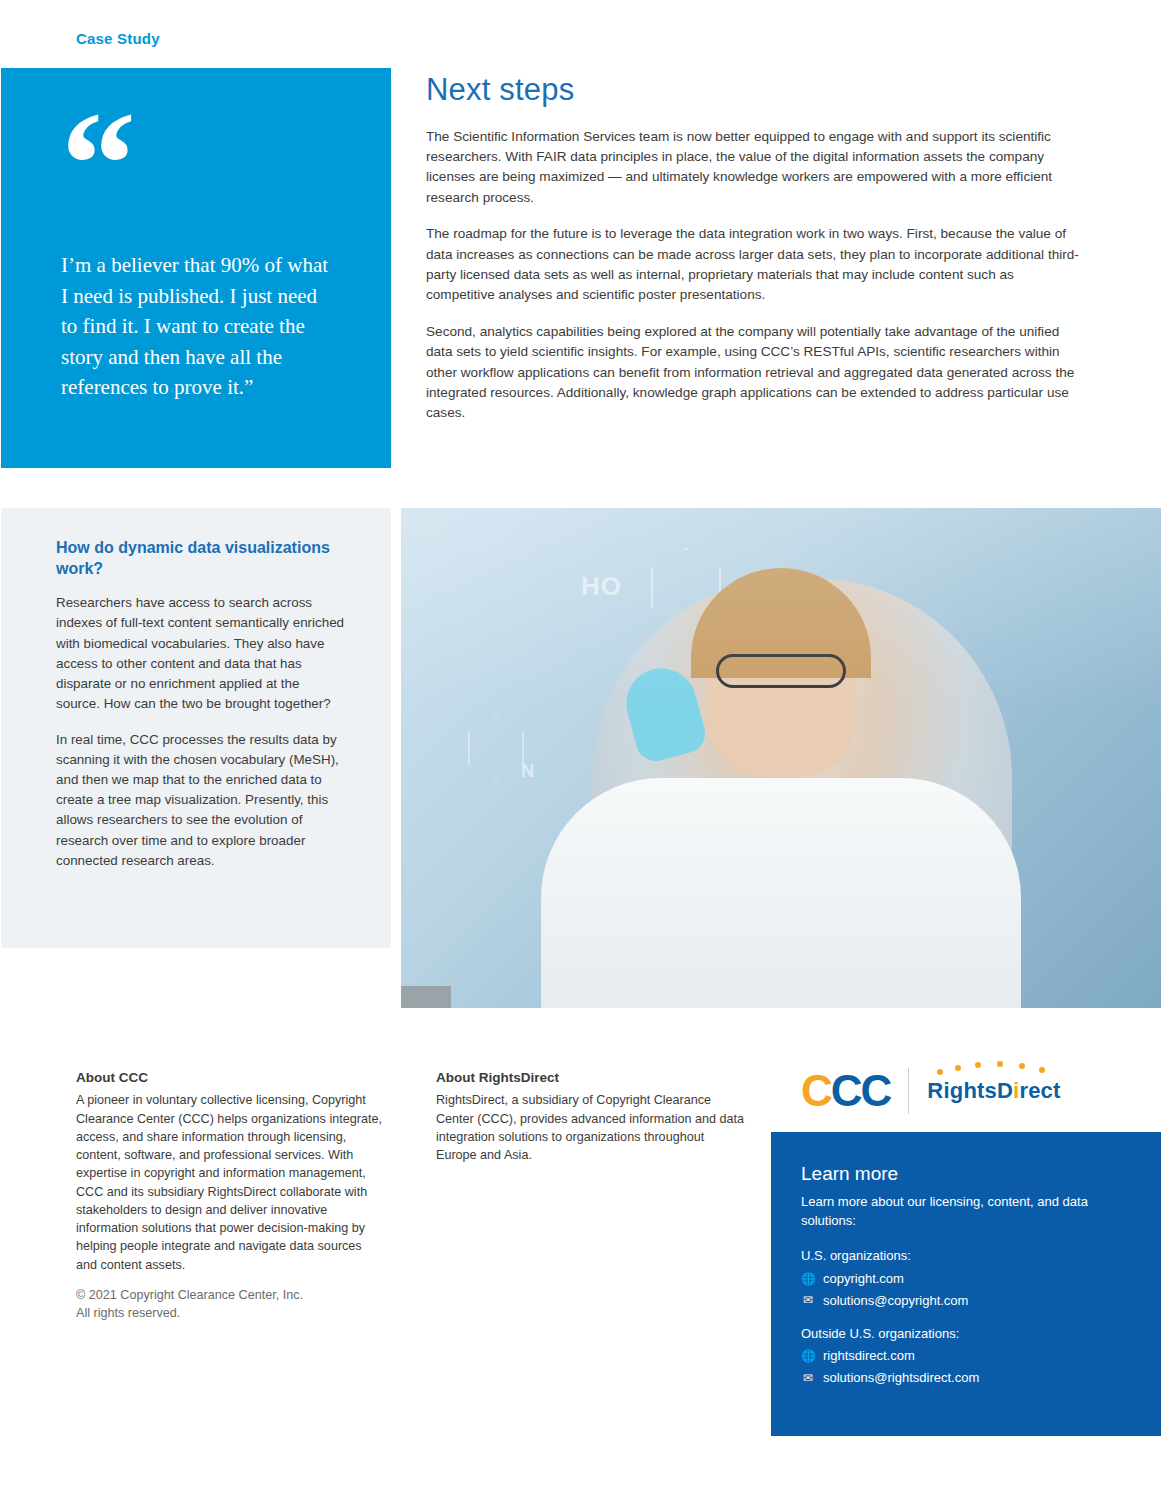Case Study
“
I’m a believer that 90% of what I need is published. I just need to find it. I want to create the story and then have all the references to prove it.”
Next steps
The Scientific Information Services team is now better equipped to engage with and support its scientific researchers. With FAIR data principles in place, the value of the digital information assets the company licenses are being maximized — and ultimately knowledge workers are empowered with a more efficient research process.
The roadmap for the future is to leverage the data integration work in two ways. First, because the value of data increases as connections can be made across larger data sets, they plan to incorporate additional third-party licensed data sets as well as internal, proprietary materials that may include content such as competitive analyses and scientific poster presentations.
Second, analytics capabilities being explored at the company will potentially take advantage of the unified data sets to yield scientific insights. For example, using CCC’s RESTful APIs, scientific researchers within other workflow applications can benefit from information retrieval and aggregated data generated across the integrated resources. Additionally, knowledge graph applications can be extended to address particular use cases.
How do dynamic data visualizations work?
Researchers have access to search across indexes of full-text content semantically enriched with biomedical vocabularies. They also have access to other content and data that has disparate or no enrichment applied at the source. How can the two be brought together?
In real time, CCC processes the results data by scanning it with the chosen vocabulary (MeSH), and then we map that to the enriched data to create a tree map visualization. Presently, this allows researchers to see the evolution of research over time and to explore broader connected research areas.
HO OH N CH₃
About CCC
A pioneer in voluntary collective licensing, Copyright Clearance Center (CCC) helps organizations integrate, access, and share information through licensing, content, software, and professional services. With expertise in copyright and information management, CCC and its subsidiary RightsDirect collaborate with stakeholders to design and deliver innovative information solutions that power decision-making by helping people integrate and navigate data sources and content assets.
© 2021 Copyright Clearance Center, Inc.
All rights reserved.
About RightsDirect
RightsDirect, a subsidiary of Copyright Clearance Center (CCC), provides advanced information and data integration solutions to organizations throughout Europe and Asia.
CCC
Rights Direct
Learn more
Learn more about our licensing, content, and data solutions:
U.S. organizations:
🌐copyright.com
✉solutions@copyright.com
Outside U.S. organizations:
🌐rightsdirect.com
✉solutions@rightsdirect.com